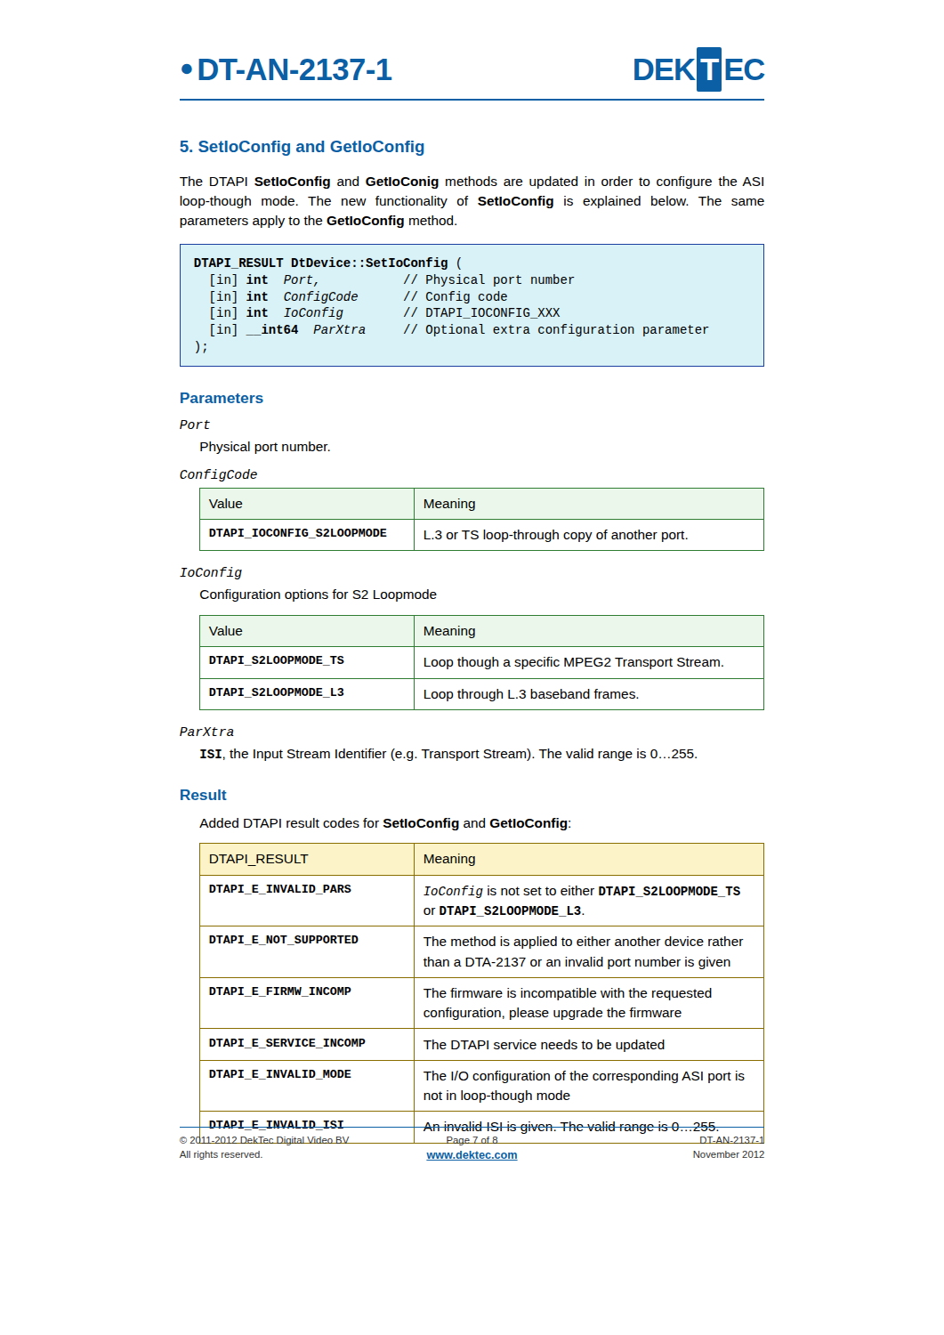●DT-AN-2137-1
DEKTEC
5. SetIoConfig and GetIoConfig
The DTAPI SetIoConfig and GetIoConig methods are updated in order to configure the ASI loop-though mode. The new functionality of SetIoConfig is explained below. The same parameters apply to the GetIoConfig method.
DTAPI_RESULT DtDevice::SetIoConfig ( [in] int Port, // Physical port number [in] int ConfigCode // Config code [in] int IoConfig // DTAPI_IOCONFIG_XXX [in] __int64 ParXtra // Optional extra configuration parameter );
Parameters
Port
Physical port number.
ConfigCode
| Value | Meaning |
| --- | --- |
| DTAPI_IOCONFIG_S2LOOPMODE | L.3 or TS loop-through copy of another port. |
IoConfig
Configuration options for S2 Loopmode
| Value | Meaning |
| --- | --- |
| DTAPI_S2LOOPMODE_TS | Loop though a specific MPEG2 Transport Stream. |
| DTAPI_S2LOOPMODE_L3 | Loop through L.3 baseband frames. |
ParXtra
ISI, the Input Stream Identifier (e.g. Transport Stream). The valid range is 0…255.
Result
Added DTAPI result codes for SetIoConfig and GetIoConfig:
| DTAPI_RESULT | Meaning |
| --- | --- |
| DTAPI_E_INVALID_PARS | IoConfig is not set to either DTAPI_S2LOOPMODE_TS or DTAPI_S2LOOPMODE_L3 . |
| DTAPI_E_NOT_SUPPORTED | The method is applied to either another device rather than a DTA-2137 or an invalid port number is given |
| DTAPI_E_FIRMW_INCOMP | The firmware is incompatible with the requested configuration, please upgrade the firmware |
| DTAPI_E_SERVICE_INCOMP | The DTAPI service needs to be updated |
| DTAPI_E_INVALID_MODE | The I/O configuration of the corresponding ASI port is not in loop-though mode |
| DTAPI_E_INVALID_ISI | An invalid ISI is given. The valid range is 0…255. |
© 2011-2012 DekTec Digital Video BV
All rights reserved.
Page 7 of 8
www.dektec.com
DT-AN-2137-1
November 2012